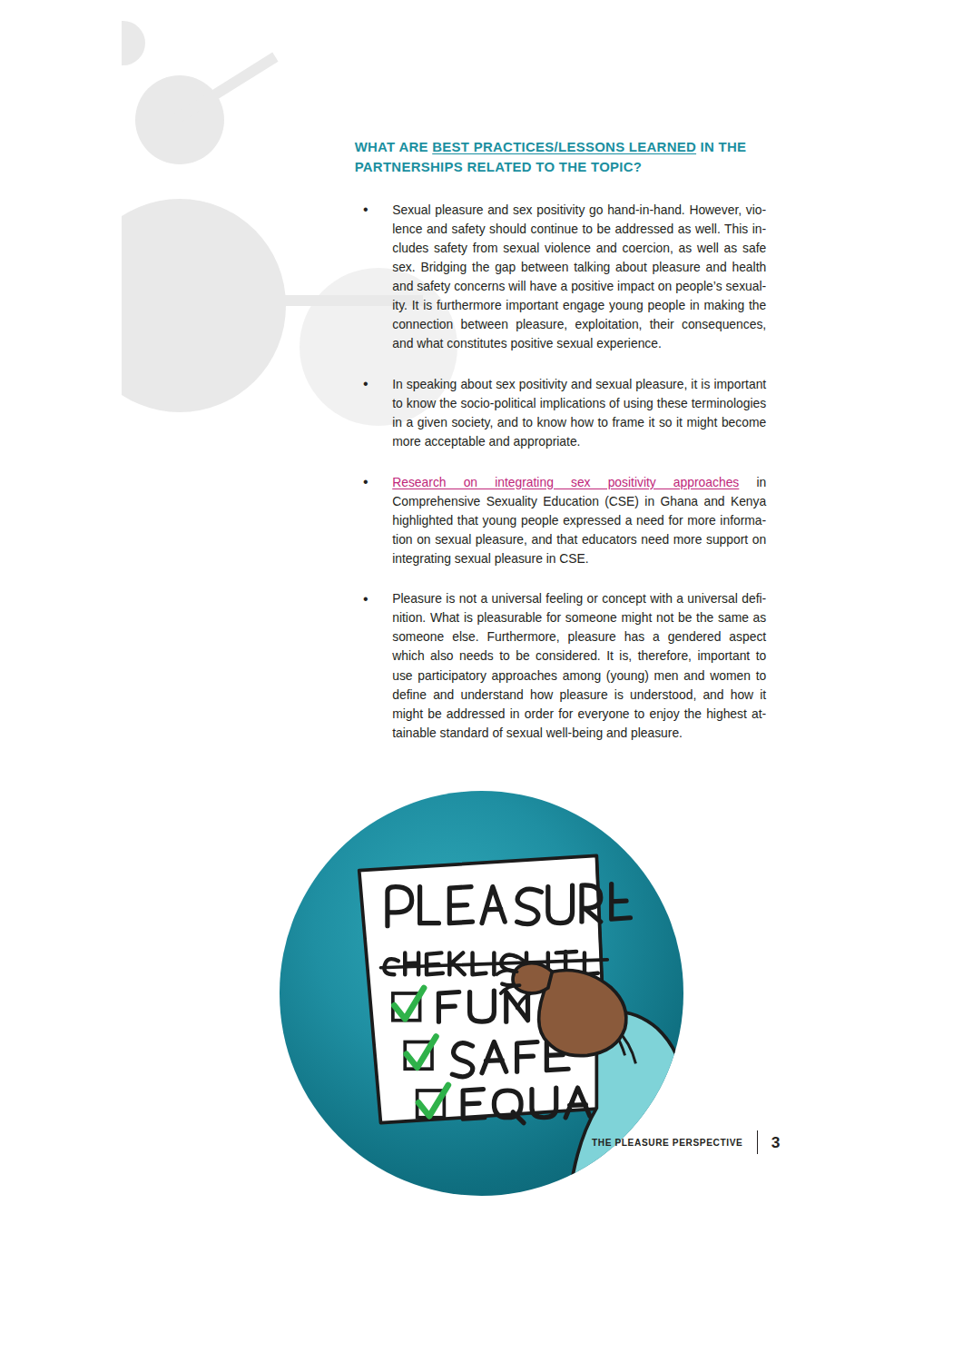What are best practices/lessons learned in the partnerships related to the topic?
Sexual pleasure and sex positivity go hand-in-hand. However, violence and safety should continue to be addressed as well. This includes safety from sexual violence and coercion, as well as safe sex. Bridging the gap between talking about pleasure and health and safety concerns will have a positive impact on people’s sexuality. It is furthermore important engage young people in making the connection between pleasure, exploitation, their consequences, and what constitutes positive sexual experience.
In speaking about sex positivity and sexual pleasure, it is important to know the socio-political implications of using these terminologies in a given society, and to know how to frame it so it might become more acceptable and appropriate.
Research on integrating sex positivity approaches in Comprehensive Sexuality Education (CSE) in Ghana and Kenya highlighted that young people expressed a need for more information on sexual pleasure, and that educators need more support on integrating sexual pleasure in CSE.
Pleasure is not a universal feeling or concept with a universal definition. What is pleasurable for someone might not be the same as someone else. Furthermore, pleasure has a gendered aspect which also needs to be considered. It is, therefore, important to use participatory approaches among (young) men and women to define and understand how pleasure is understood, and how it might be addressed in order for everyone to enjoy the highest attainable standard of sexual well-being and pleasure.
The Pleasure Perspective 3